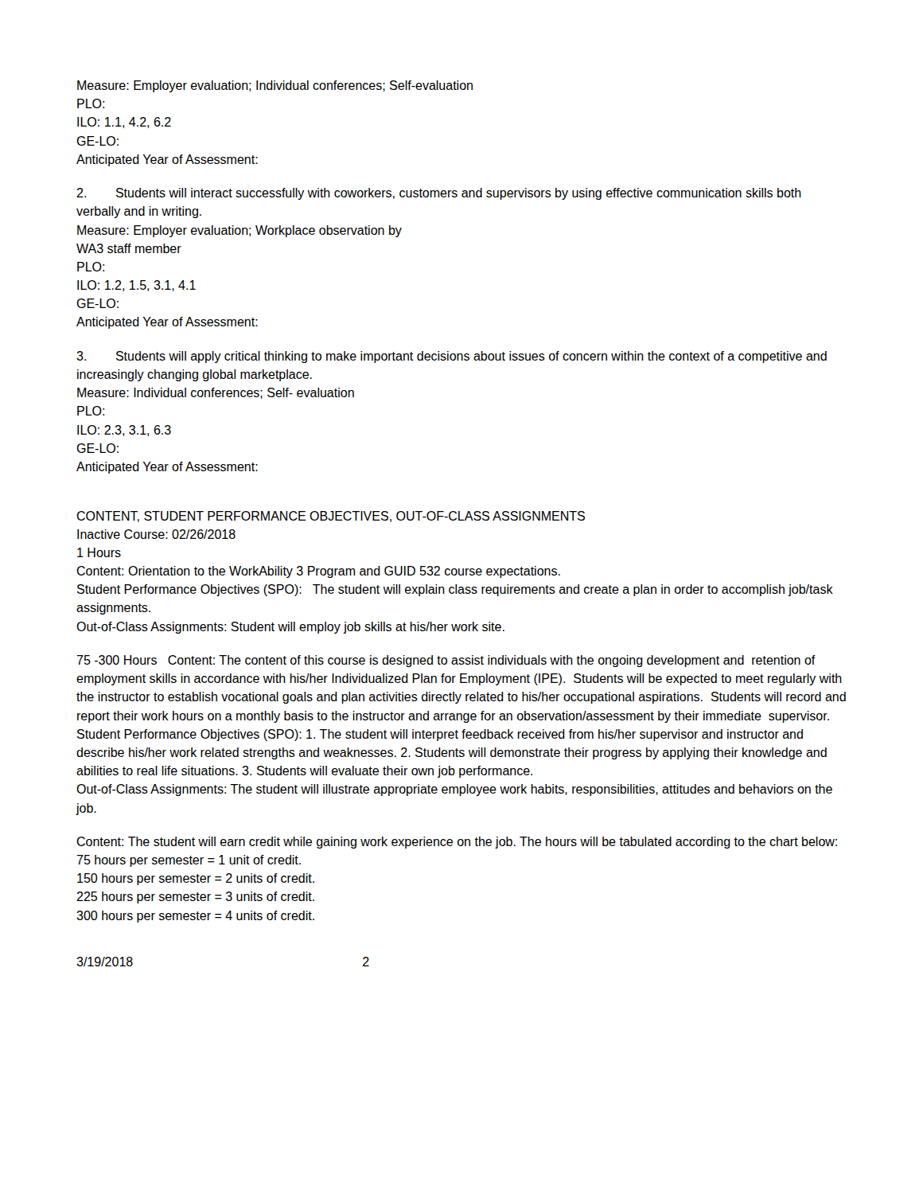Measure: Employer evaluation; Individual conferences; Self-evaluation
PLO:
ILO: 1.1, 4.2, 6.2
GE-LO:
Anticipated Year of Assessment:
2. Students will interact successfully with coworkers, customers and supervisors by using effective communication skills both verbally and in writing.
Measure: Employer evaluation; Workplace observation by
WA3 staff member
PLO:
ILO: 1.2, 1.5, 3.1, 4.1
GE-LO:
Anticipated Year of Assessment:
3. Students will apply critical thinking to make important decisions about issues of concern within the context of a competitive and increasingly changing global marketplace.
Measure: Individual conferences; Self- evaluation
PLO:
ILO: 2.3, 3.1, 6.3
GE-LO:
Anticipated Year of Assessment:
CONTENT, STUDENT PERFORMANCE OBJECTIVES, OUT-OF-CLASS ASSIGNMENTS
Inactive Course: 02/26/2018
1 Hours
Content: Orientation to the WorkAbility 3 Program and GUID 532 course expectations.
Student Performance Objectives (SPO): The student will explain class requirements and create a plan in order to accomplish job/task assignments.
Out-of-Class Assignments: Student will employ job skills at his/her work site.
75 -300 Hours Content: The content of this course is designed to assist individuals with the ongoing development and retention of employment skills in accordance with his/her Individualized Plan for Employment (IPE). Students will be expected to meet regularly with the instructor to establish vocational goals and plan activities directly related to his/her occupational aspirations. Students will record and report their work hours on a monthly basis to the instructor and arrange for an observation/assessment by their immediate supervisor.
Student Performance Objectives (SPO): 1. The student will interpret feedback received from his/her supervisor and instructor and describe his/her work related strengths and weaknesses. 2. Students will demonstrate their progress by applying their knowledge and abilities to real life situations. 3. Students will evaluate their own job performance.
Out-of-Class Assignments: The student will illustrate appropriate employee work habits, responsibilities, attitudes and behaviors on the job.
Content: The student will earn credit while gaining work experience on the job. The hours will be tabulated according to the chart below:
75 hours per semester = 1 unit of credit.
150 hours per semester = 2 units of credit.
225 hours per semester = 3 units of credit.
300 hours per semester = 4 units of credit.
3/19/2018 2